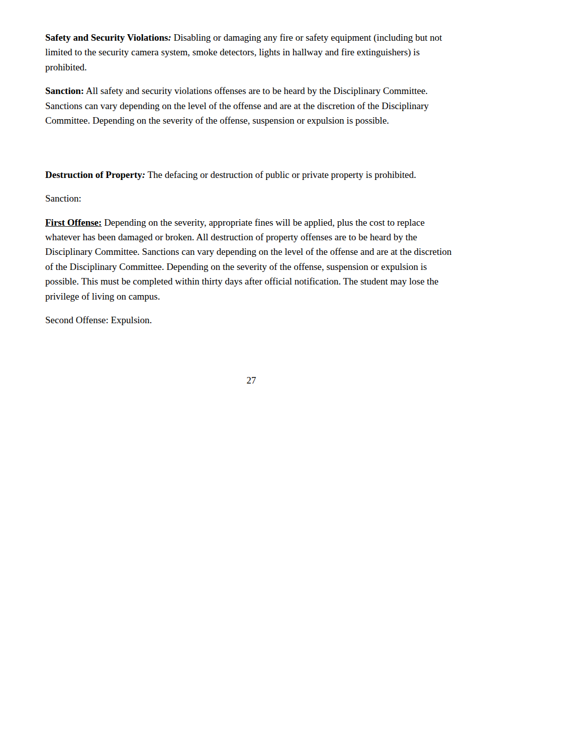Safety and Security Violations: Disabling or damaging any fire or safety equipment (including but not limited to the security camera system, smoke detectors, lights in hallway and fire extinguishers) is prohibited.
Sanction: All safety and security violations offenses are to be heard by the Disciplinary Committee. Sanctions can vary depending on the level of the offense and are at the discretion of the Disciplinary Committee. Depending on the severity of the offense, suspension or expulsion is possible.
Destruction of Property: The defacing or destruction of public or private property is prohibited.
Sanction:
First Offense: Depending on the severity, appropriate fines will be applied, plus the cost to replace whatever has been damaged or broken. All destruction of property offenses are to be heard by the Disciplinary Committee. Sanctions can vary depending on the level of the offense and are at the discretion of the Disciplinary Committee. Depending on the severity of the offense, suspension or expulsion is possible. This must be completed within thirty days after official notification. The student may lose the privilege of living on campus.
Second Offense: Expulsion.
27